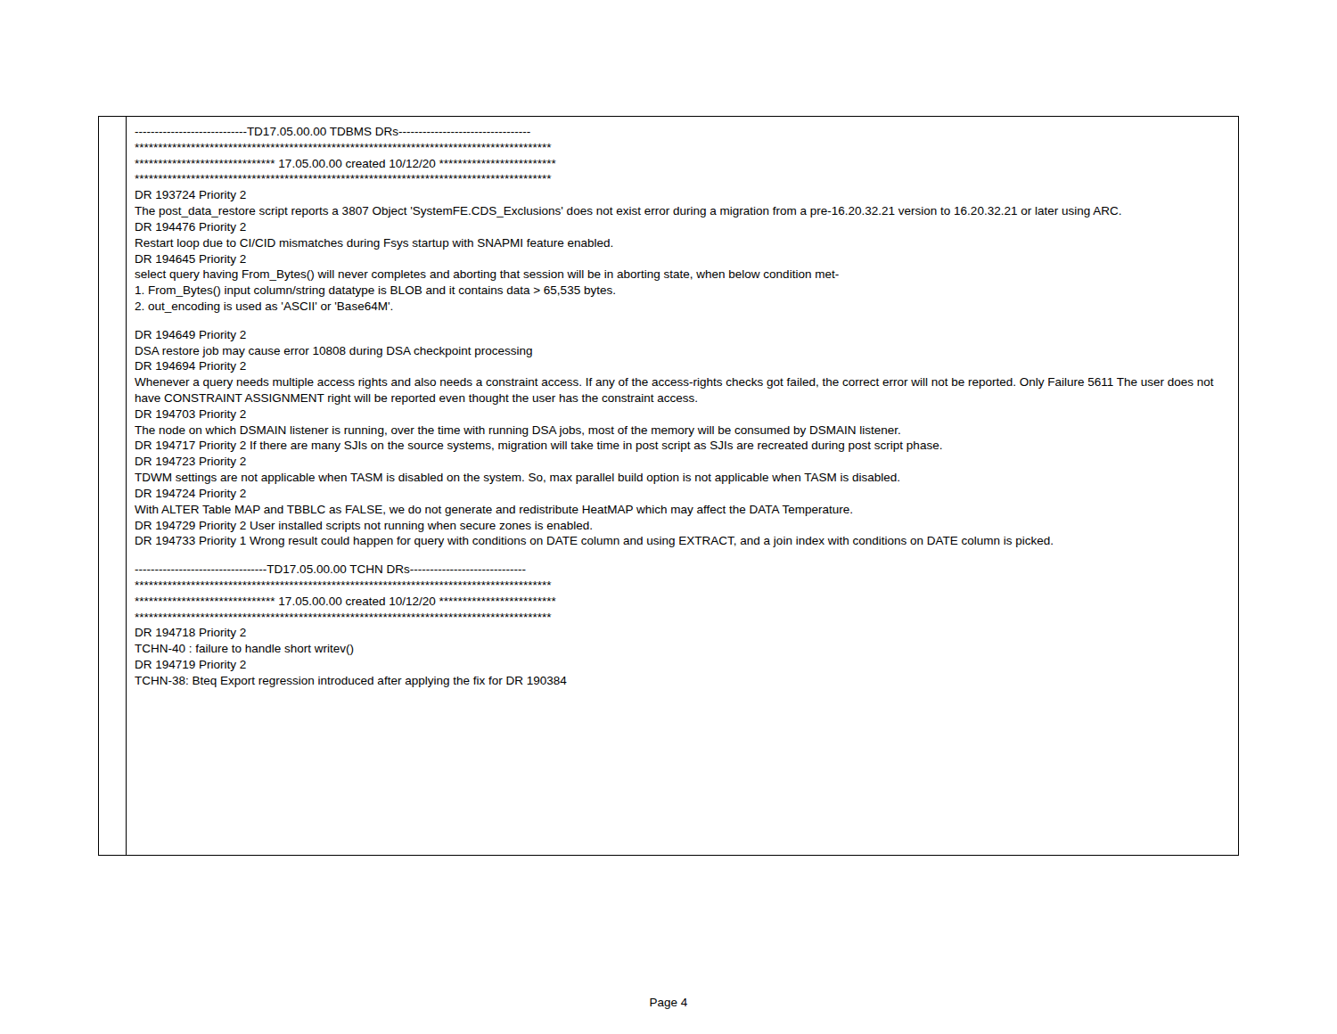----------------------------TD17.05.00.00 TDBMS DRs---------------------------------
*****************************************************************************************
****************************** 17.05.00.00 created 10/12/20 *************************
*****************************************************************************************
DR 193724 Priority 2
The post_data_restore script reports a 3807 Object 'SystemFE.CDS_Exclusions' does not exist error during a migration from a pre-16.20.32.21 version to 16.20.32.21 or later using ARC.
DR 194476 Priority 2
Restart loop due to CI/CID mismatches during Fsys startup with SNAPMI feature enabled.
DR 194645 Priority 2
select query having From_Bytes() will never completes and aborting that session will be in aborting state, when below condition met-
1. From_Bytes() input column/string datatype is BLOB and it contains data > 65,535 bytes.
2. out_encoding is used as 'ASCII' or 'Base64M'.
DR 194649 Priority 2
DSA restore job may cause error 10808 during DSA checkpoint processing
DR 194694 Priority 2
Whenever a query needs multiple access rights and also needs a constraint access. If any of the access-rights checks got failed, the correct error will not be reported. Only Failure 5611 The user does not have CONSTRAINT ASSIGNMENT right will be reported even thought the user has the constraint access.
DR 194703 Priority 2
The node on which DSMAIN listener is running, over the time with running DSA jobs, most of the memory will be consumed by DSMAIN listener.
DR 194717 Priority 2 If there are many SJIs on the source systems, migration will take time in post script as SJIs are recreated during post script phase.
DR 194723 Priority 2
TDWM settings are not applicable when TASM is disabled on the system. So, max parallel build option is not applicable when TASM is disabled.
DR 194724 Priority 2
With ALTER Table MAP and TBBLC as FALSE, we do not generate and redistribute HeatMAP which may affect the DATA Temperature.
DR 194729 Priority 2 User installed scripts not running when secure zones is enabled.
DR 194733 Priority 1 Wrong result could happen for query with conditions on DATE column and using EXTRACT, and a join index with conditions on DATE column is picked.
---------------------------------TD17.05.00.00 TCHN DRs-----------------------------
*****************************************************************************************
****************************** 17.05.00.00 created 10/12/20 *************************
*****************************************************************************************
DR 194718 Priority 2
TCHN-40 : failure to handle short writev()
DR 194719 Priority 2
TCHN-38: Bteq Export regression introduced after applying the fix for DR 190384
Page 4